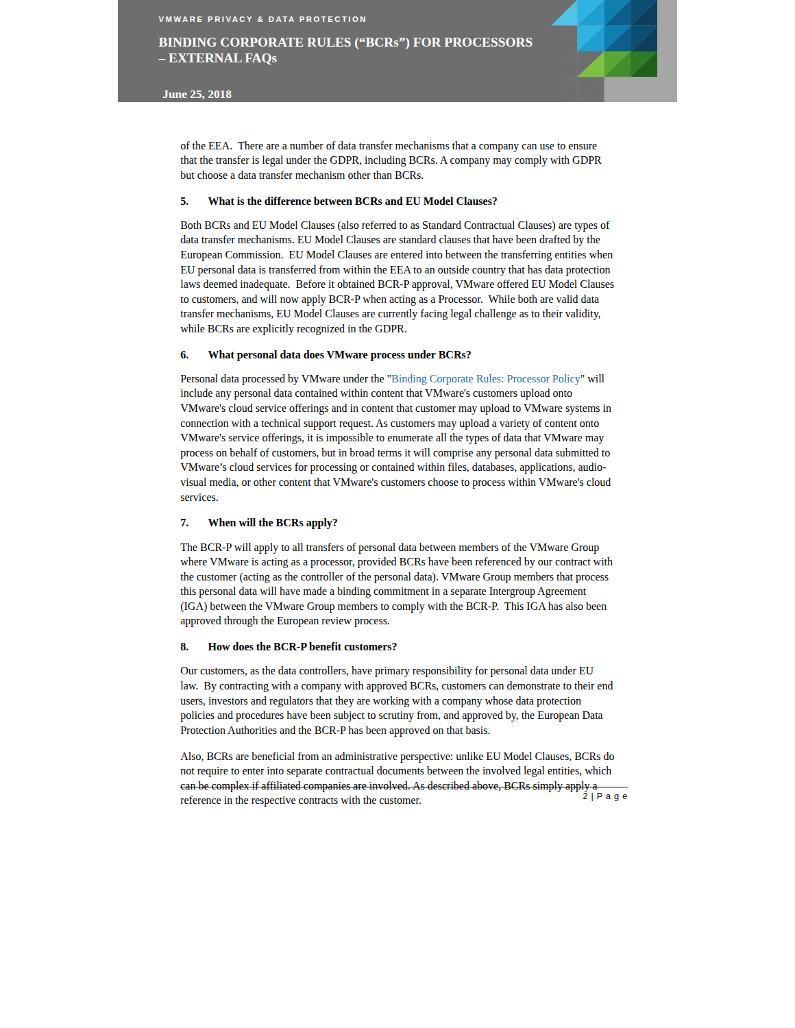VMware Privacy & Data Protection
BINDING CORPORATE RULES (“BCRs”) FOR PROCESSORS
– EXTERNAL FAQs
June 25, 2018
of the EEA. There are a number of data transfer mechanisms that a company can use to ensure that the transfer is legal under the GDPR, including BCRs. A company may comply with GDPR but choose a data transfer mechanism other than BCRs.
5. What is the difference between BCRs and EU Model Clauses?
Both BCRs and EU Model Clauses (also referred to as Standard Contractual Clauses) are types of data transfer mechanisms. EU Model Clauses are standard clauses that have been drafted by the European Commission. EU Model Clauses are entered into between the transferring entities when EU personal data is transferred from within the EEA to an outside country that has data protection laws deemed inadequate. Before it obtained BCR-P approval, VMware offered EU Model Clauses to customers, and will now apply BCR-P when acting as a Processor. While both are valid data transfer mechanisms, EU Model Clauses are currently facing legal challenge as to their validity, while BCRs are explicitly recognized in the GDPR.
6. What personal data does VMware process under BCRs?
Personal data processed by VMware under the "Binding Corporate Rules: Processor Policy" will include any personal data contained within content that VMware's customers upload onto VMware's cloud service offerings and in content that customer may upload to VMware systems in connection with a technical support request. As customers may upload a variety of content onto VMware's service offerings, it is impossible to enumerate all the types of data that VMware may process on behalf of customers, but in broad terms it will comprise any personal data submitted to VMware’s cloud services for processing or contained within files, databases, applications, audio-visual media, or other content that VMware's customers choose to process within VMware's cloud services.
7. When will the BCRs apply?
The BCR-P will apply to all transfers of personal data between members of the VMware Group where VMware is acting as a processor, provided BCRs have been referenced by our contract with the customer (acting as the controller of the personal data). VMware Group members that process this personal data will have made a binding commitment in a separate Intergroup Agreement (IGA) between the VMware Group members to comply with the BCR-P. This IGA has also been approved through the European review process.
8. How does the BCR-P benefit customers?
Our customers, as the data controllers, have primary responsibility for personal data under EU law. By contracting with a company with approved BCRs, customers can demonstrate to their end users, investors and regulators that they are working with a company whose data protection policies and procedures have been subject to scrutiny from, and approved by, the European Data Protection Authorities and the BCR-P has been approved on that basis.
Also, BCRs are beneficial from an administrative perspective: unlike EU Model Clauses, BCRs do not require to enter into separate contractual documents between the involved legal entities, which can be complex if affiliated companies are involved. As described above, BCRs simply apply a reference in the respective contracts with the customer.
2 | P a g e